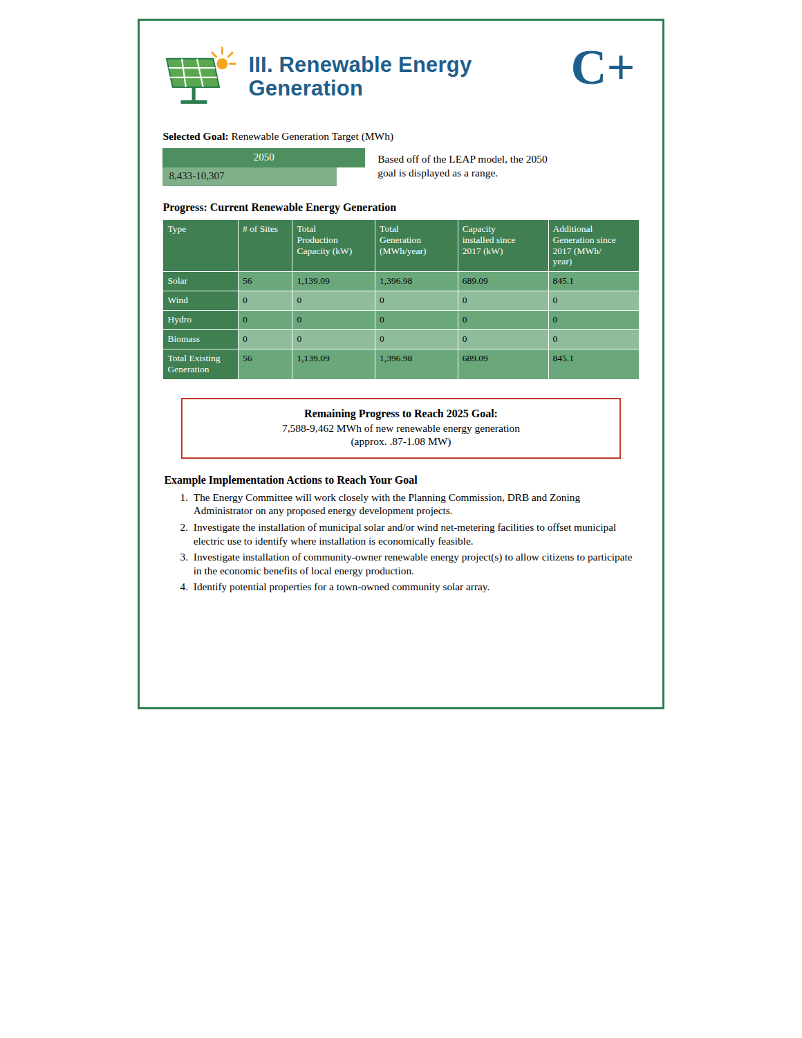III. Renewable Energy
Generation
C+
Selected Goal: Renewable Generation Target (MWh)
2050
8,433-10,307
Based off of the LEAP model, the 2050
goal is displayed as a range.
Progress: Current Renewable Energy Generation
| Type | # of Sites | Total Production Capacity (kW) | Total Generation (MWh/year) | Capacity installed since 2017 (kW) | Additional Generation since 2017 (MWh/ year) |
| --- | --- | --- | --- | --- | --- |
| Solar | 56 | 1,139.09 | 1,396.98 | 689.09 | 845.1 |
| Wind | 0 | 0 | 0 | 0 | 0 |
| Hydro | 0 | 0 | 0 | 0 | 0 |
| Biomass | 0 | 0 | 0 | 0 | 0 |
| Total Existing Generation | 56 | 1,139.09 | 1,396.98 | 689.09 | 845.1 |
Remaining Progress to Reach 2025 Goal:
7,588-9,462 MWh of new renewable energy generation
(approx. .87-1.08 MW)
Example Implementation Actions to Reach Your Goal
The Energy Committee will work closely with the Planning Commission, DRB and Zoning Administrator on any proposed energy development projects.
Investigate the installation of municipal solar and/or wind net-metering facilities to offset municipal electric use to identify where installation is economically feasible.
Investigate installation of community-owner renewable energy project(s) to allow citizens to participate in the economic benefits of local energy production.
Identify potential properties for a town-owned community solar array.